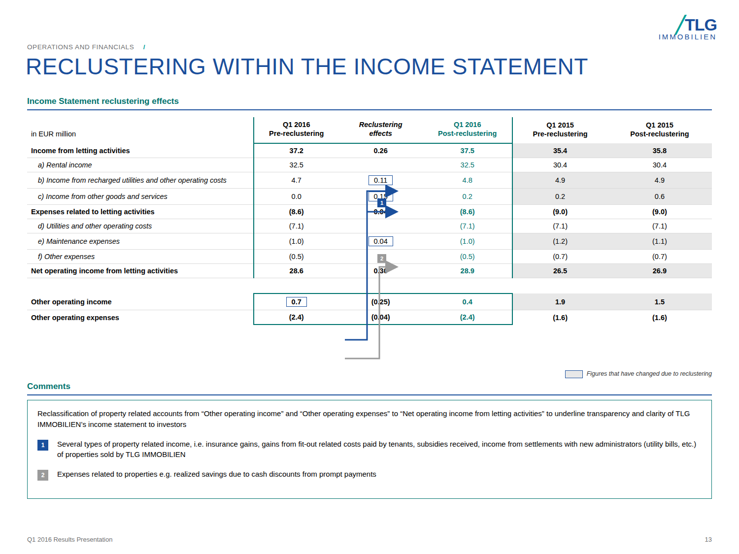╱TLG
IMMOBILIEN
OPERATIONS AND FINANCIALS /
RECLUSTERING WITHIN THE INCOME STATEMENT
Income Statement reclustering effects
| in EUR million | Q1 2016 Pre-reclustering | Reclustering effects | Q1 2016 Post-reclustering | Q1 2015 Pre-reclustering | Q1 2015 Post-reclustering |
| --- | --- | --- | --- | --- | --- |
| Income from letting activities | 37.2 | 0.26 | 37.5 | 35.4 | 35.8 |
| a) Rental income | 32.5 | | 32.5 | 30.4 | 30.4 |
| b) Income from recharged utilities and other operating costs | 4.7 | 0.11 | 4.8 | 4.9 | 4.9 |
| c) Income from other goods and services | 0.0 | 0.15 | 0.2 | 0.2 | 0.6 |
| Expenses related to letting activities | (8.6) | 0.04 | (8.6) | (9.0) | (9.0) |
| d) Utilities and other operating costs | (7.1) | | (7.1) | (7.1) | (7.1) |
| e) Maintenance expenses | (1.0) | 0.04 | (1.0) | (1.2) | (1.1) |
| f) Other expenses | (0.5) | | (0.5) | (0.7) | (0.7) |
| Net operating income from letting activities | 28.6 | 0.30 | 28.9 | 26.5 | 26.9 |
| Other operating income | 0.7 | (0.25) | 0.4 | 1.9 | 1.5 |
| Other operating expenses | (2.4) | (0.04) | (2.4) | (1.6) | (1.6) |
1
2
Figures that have changed due to reclustering
Comments
Reclassification of property related accounts from “Other operating income” and “Other operating expenses” to “Net operating income from letting activities” to underline transparency and clarity of TLG IMMOBILIEN’s income statement to investors
1
Several types of property related income, i.e. insurance gains, gains from fit-out related costs paid by tenants, subsidies received, income from settlements with new administrators (utility bills, etc.) of properties sold by TLG IMMOBILIEN
2
Expenses related to properties e.g. realized savings due to cash discounts from prompt payments
Q1 2016 Results Presentation
13